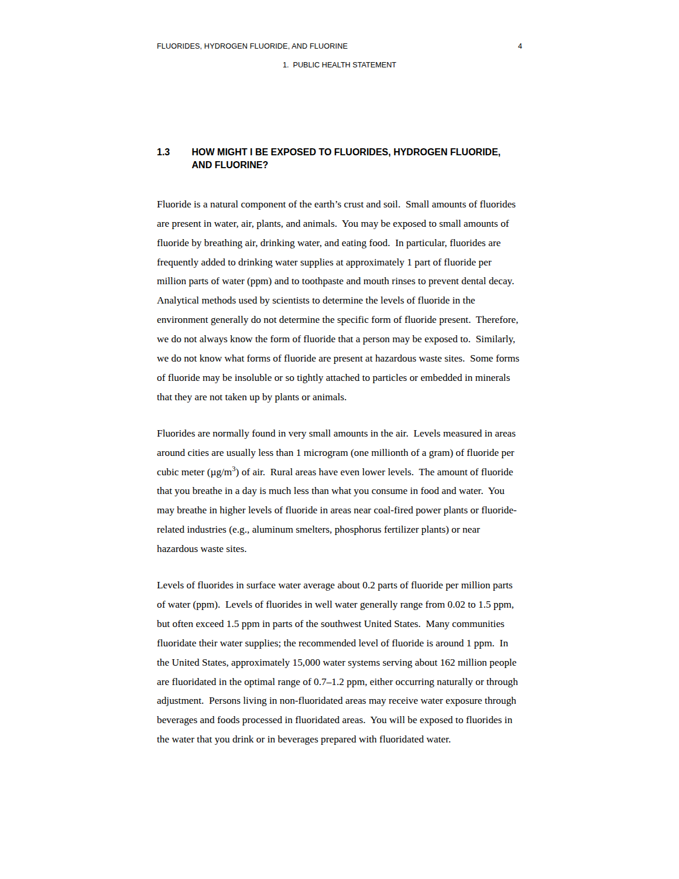FLUORIDES, HYDROGEN FLUORIDE, AND FLUORINE 4
1. PUBLIC HEALTH STATEMENT
1.3 HOW MIGHT I BE EXPOSED TO FLUORIDES, HYDROGEN FLUORIDE, AND FLUORINE?
Fluoride is a natural component of the earth’s crust and soil. Small amounts of fluorides are present in water, air, plants, and animals. You may be exposed to small amounts of fluoride by breathing air, drinking water, and eating food. In particular, fluorides are frequently added to drinking water supplies at approximately 1 part of fluoride per million parts of water (ppm) and to toothpaste and mouth rinses to prevent dental decay. Analytical methods used by scientists to determine the levels of fluoride in the environment generally do not determine the specific form of fluoride present. Therefore, we do not always know the form of fluoride that a person may be exposed to. Similarly, we do not know what forms of fluoride are present at hazardous waste sites. Some forms of fluoride may be insoluble or so tightly attached to particles or embedded in minerals that they are not taken up by plants or animals.
Fluorides are normally found in very small amounts in the air. Levels measured in areas around cities are usually less than 1 microgram (one millionth of a gram) of fluoride per cubic meter (µg/m3) of air. Rural areas have even lower levels. The amount of fluoride that you breathe in a day is much less than what you consume in food and water. You may breathe in higher levels of fluoride in areas near coal-fired power plants or fluoride-related industries (e.g., aluminum smelters, phosphorus fertilizer plants) or near hazardous waste sites.
Levels of fluorides in surface water average about 0.2 parts of fluoride per million parts of water (ppm). Levels of fluorides in well water generally range from 0.02 to 1.5 ppm, but often exceed 1.5 ppm in parts of the southwest United States. Many communities fluoridate their water supplies; the recommended level of fluoride is around 1 ppm. In the United States, approximately 15,000 water systems serving about 162 million people are fluoridated in the optimal range of 0.7–1.2 ppm, either occurring naturally or through adjustment. Persons living in non-fluoridated areas may receive water exposure through beverages and foods processed in fluoridated areas. You will be exposed to fluorides in the water that you drink or in beverages prepared with fluoridated water.